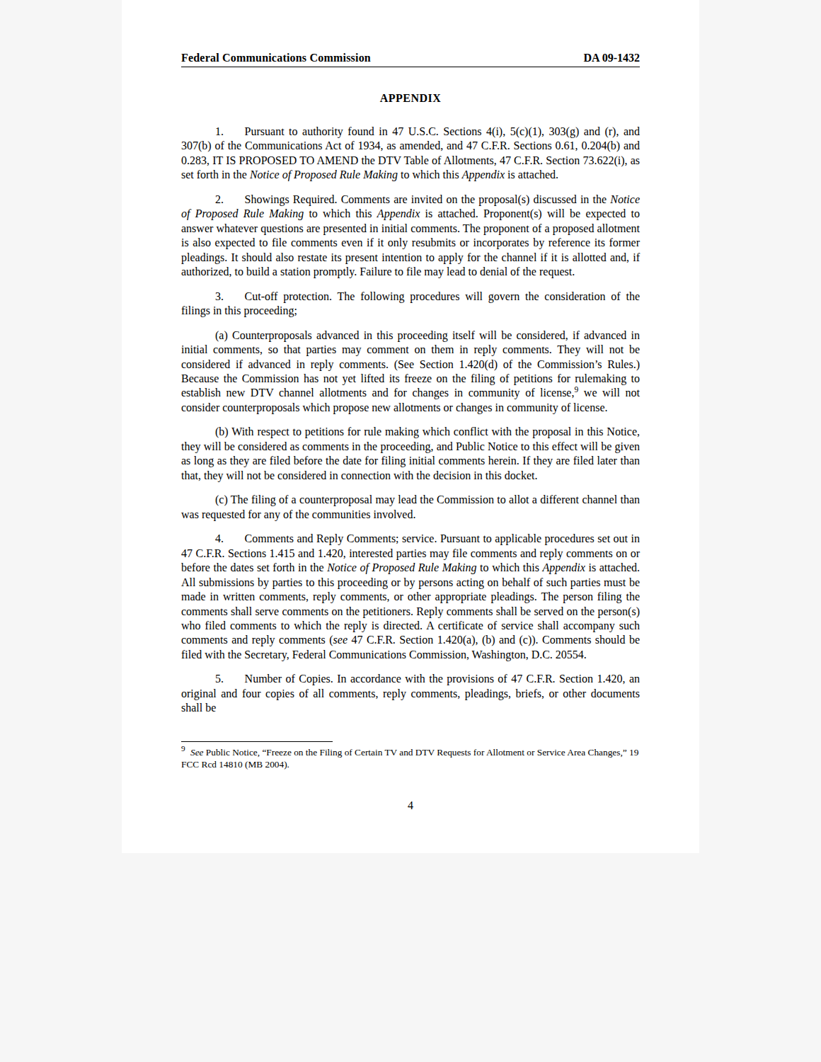Federal Communications Commission DA 09-1432
APPENDIX
1. Pursuant to authority found in 47 U.S.C. Sections 4(i), 5(c)(1), 303(g) and (r), and 307(b) of the Communications Act of 1934, as amended, and 47 C.F.R. Sections 0.61, 0.204(b) and 0.283, IT IS PROPOSED TO AMEND the DTV Table of Allotments, 47 C.F.R. Section 73.622(i), as set forth in the Notice of Proposed Rule Making to which this Appendix is attached.
2. Showings Required. Comments are invited on the proposal(s) discussed in the Notice of Proposed Rule Making to which this Appendix is attached. Proponent(s) will be expected to answer whatever questions are presented in initial comments. The proponent of a proposed allotment is also expected to file comments even if it only resubmits or incorporates by reference its former pleadings. It should also restate its present intention to apply for the channel if it is allotted and, if authorized, to build a station promptly. Failure to file may lead to denial of the request.
3. Cut-off protection. The following procedures will govern the consideration of the filings in this proceeding;
(a) Counterproposals advanced in this proceeding itself will be considered, if advanced in initial comments, so that parties may comment on them in reply comments. They will not be considered if advanced in reply comments. (See Section 1.420(d) of the Commission’s Rules.) Because the Commission has not yet lifted its freeze on the filing of petitions for rulemaking to establish new DTV channel allotments and for changes in community of license,9 we will not consider counterproposals which propose new allotments or changes in community of license.
(b) With respect to petitions for rule making which conflict with the proposal in this Notice, they will be considered as comments in the proceeding, and Public Notice to this effect will be given as long as they are filed before the date for filing initial comments herein. If they are filed later than that, they will not be considered in connection with the decision in this docket.
(c) The filing of a counterproposal may lead the Commission to allot a different channel than was requested for any of the communities involved.
4. Comments and Reply Comments; service. Pursuant to applicable procedures set out in 47 C.F.R. Sections 1.415 and 1.420, interested parties may file comments and reply comments on or before the dates set forth in the Notice of Proposed Rule Making to which this Appendix is attached. All submissions by parties to this proceeding or by persons acting on behalf of such parties must be made in written comments, reply comments, or other appropriate pleadings. The person filing the comments shall serve comments on the petitioners. Reply comments shall be served on the person(s) who filed comments to which the reply is directed. A certificate of service shall accompany such comments and reply comments (see 47 C.F.R. Section 1.420(a), (b) and (c)). Comments should be filed with the Secretary, Federal Communications Commission, Washington, D.C. 20554.
5. Number of Copies. In accordance with the provisions of 47 C.F.R. Section 1.420, an original and four copies of all comments, reply comments, pleadings, briefs, or other documents shall be
9 See Public Notice, “Freeze on the Filing of Certain TV and DTV Requests for Allotment or Service Area Changes,” 19 FCC Rcd 14810 (MB 2004).
4